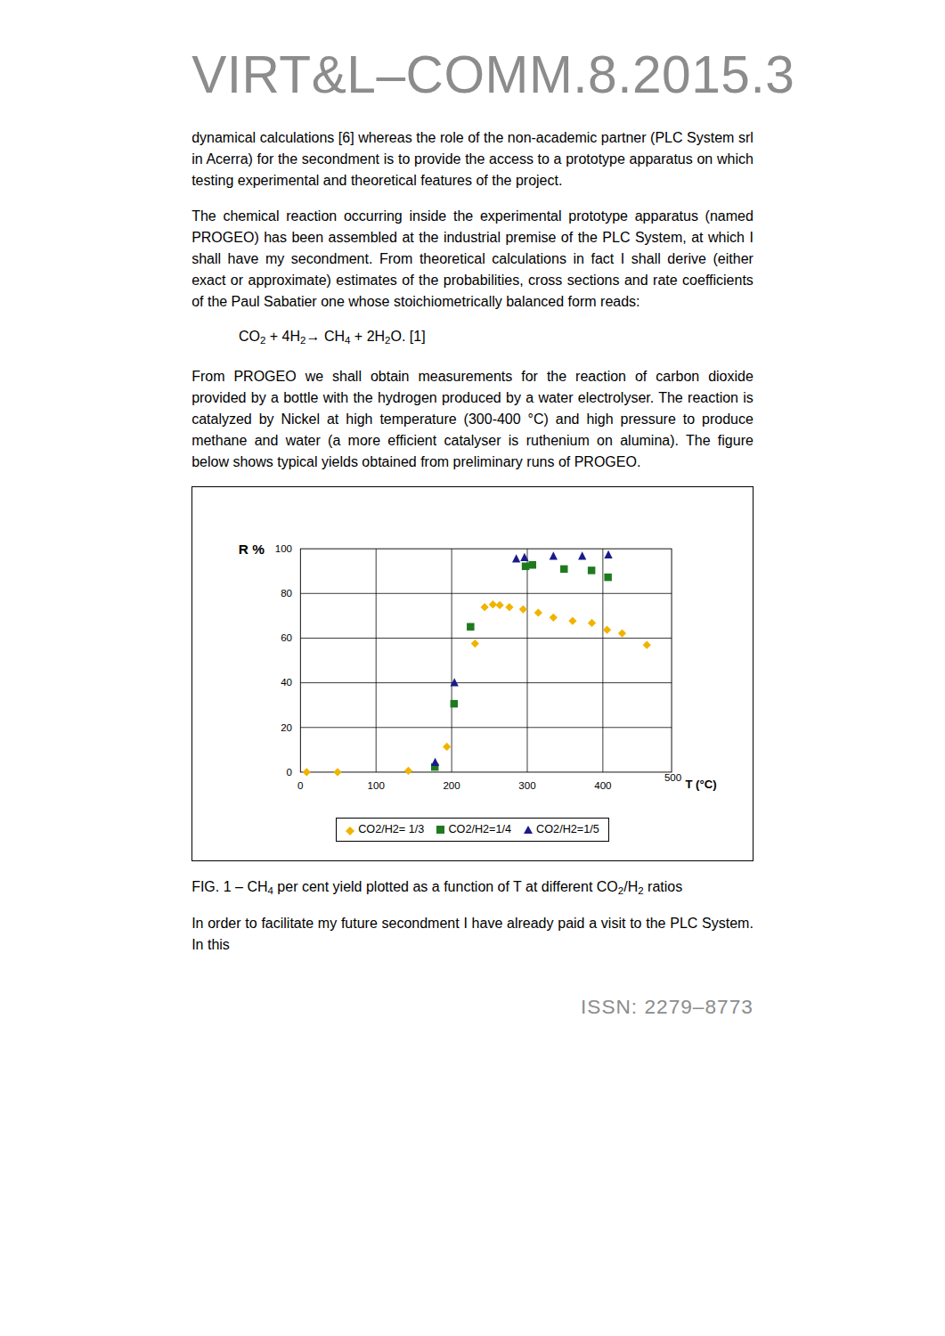VIRT&L–COMM.8.2015.3
dynamical calculations [6] whereas the role of the non-academic partner (PLC System srl in Acerra) for the secondment is to provide the access to a prototype apparatus on which testing experimental and theoretical features of the project.
The chemical reaction occurring inside the experimental prototype apparatus (named PROGEO) has been assembled at the industrial premise of the PLC System, at which I shall have my secondment. From theoretical calculations in fact I shall derive (either exact or approximate) estimates of the probabilities, cross sections and rate coefficients of the Paul Sabatier one whose stoichiometrically balanced form reads:
CO2 + 4H2→ CH4 + 2H2O. [1]
From PROGEO we shall obtain measurements for the reaction of carbon dioxide provided by a bottle with the hydrogen produced by a water electrolyser. The reaction is catalyzed by Nickel at high temperature (300-400 °C) and high pressure to produce methane and water (a more efficient catalyser is ruthenium on alumina). The figure below shows typical yields obtained from preliminary runs of PROGEO.
R % T (°C) 100 80 60 40 20 0 0 100 200 300 400 500
CO2/H2= 1/3 CO2/H2=1/4 CO2/H2=1/5
FIG. 1 – CH4 per cent yield plotted as a function of T at different CO2/H2 ratios
In order to facilitate my future secondment I have already paid a visit to the PLC System. In this
ISSN: 2279–8773